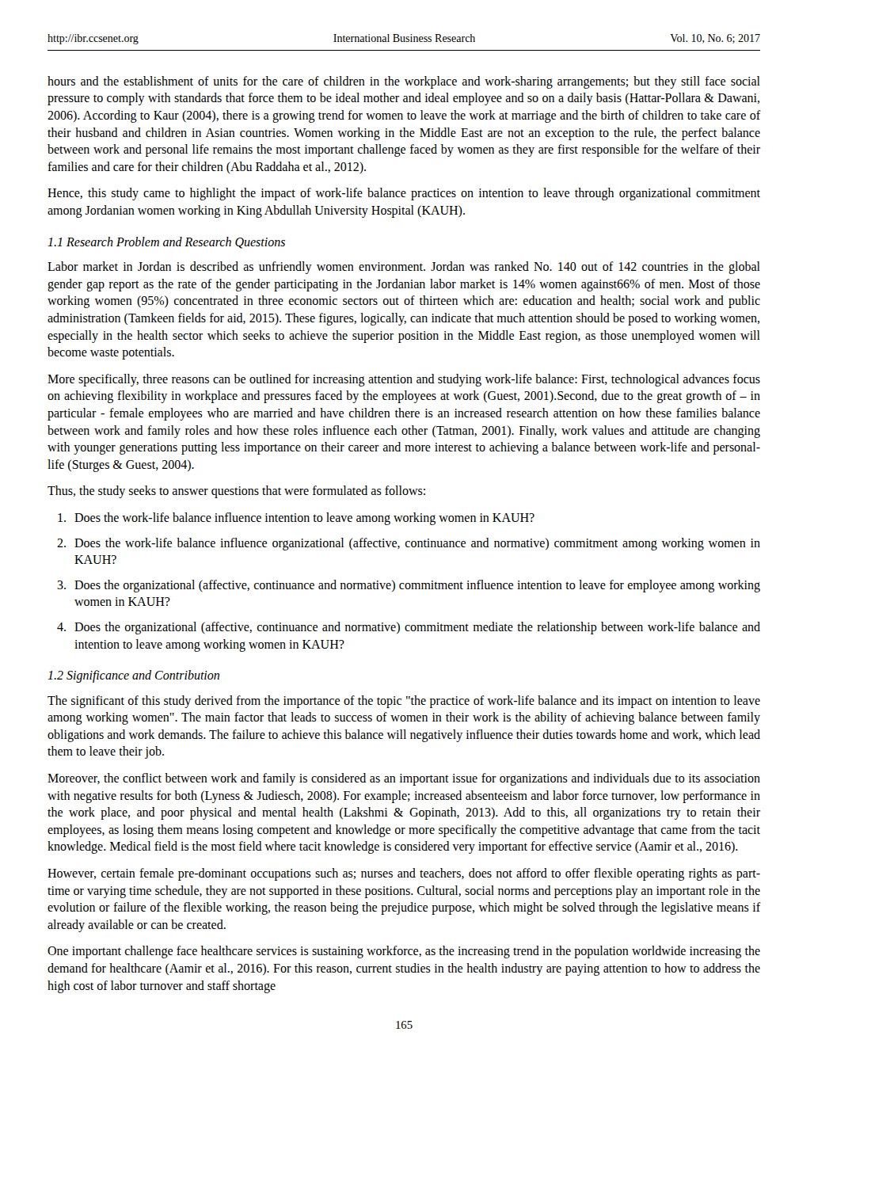http://ibr.ccsenet.org International Business Research Vol. 10, No. 6; 2017
hours and the establishment of units for the care of children in the workplace and work-sharing arrangements; but they still face social pressure to comply with standards that force them to be ideal mother and ideal employee and so on a daily basis (Hattar-Pollara & Dawani, 2006). According to Kaur (2004), there is a growing trend for women to leave the work at marriage and the birth of children to take care of their husband and children in Asian countries. Women working in the Middle East are not an exception to the rule, the perfect balance between work and personal life remains the most important challenge faced by women as they are first responsible for the welfare of their families and care for their children (Abu Raddaha et al., 2012).
Hence, this study came to highlight the impact of work-life balance practices on intention to leave through organizational commitment among Jordanian women working in King Abdullah University Hospital (KAUH).
1.1 Research Problem and Research Questions
Labor market in Jordan is described as unfriendly women environment. Jordan was ranked No. 140 out of 142 countries in the global gender gap report as the rate of the gender participating in the Jordanian labor market is 14% women against66% of men. Most of those working women (95%) concentrated in three economic sectors out of thirteen which are: education and health; social work and public administration (Tamkeen fields for aid, 2015). These figures, logically, can indicate that much attention should be posed to working women, especially in the health sector which seeks to achieve the superior position in the Middle East region, as those unemployed women will become waste potentials.
More specifically, three reasons can be outlined for increasing attention and studying work-life balance: First, technological advances focus on achieving flexibility in workplace and pressures faced by the employees at work (Guest, 2001).Second, due to the great growth of – in particular - female employees who are married and have children there is an increased research attention on how these families balance between work and family roles and how these roles influence each other (Tatman, 2001). Finally, work values and attitude are changing with younger generations putting less importance on their career and more interest to achieving a balance between work-life and personal-life (Sturges & Guest, 2004).
Thus, the study seeks to answer questions that were formulated as follows:
Does the work-life balance influence intention to leave among working women in KAUH?
Does the work-life balance influence organizational (affective, continuance and normative) commitment among working women in KAUH?
Does the organizational (affective, continuance and normative) commitment influence intention to leave for employee among working women in KAUH?
Does the organizational (affective, continuance and normative) commitment mediate the relationship between work-life balance and intention to leave among working women in KAUH?
1.2 Significance and Contribution
The significant of this study derived from the importance of the topic "the practice of work-life balance and its impact on intention to leave among working women". The main factor that leads to success of women in their work is the ability of achieving balance between family obligations and work demands. The failure to achieve this balance will negatively influence their duties towards home and work, which lead them to leave their job.
Moreover, the conflict between work and family is considered as an important issue for organizations and individuals due to its association with negative results for both (Lyness & Judiesch, 2008). For example; increased absenteeism and labor force turnover, low performance in the work place, and poor physical and mental health (Lakshmi & Gopinath, 2013). Add to this, all organizations try to retain their employees, as losing them means losing competent and knowledge or more specifically the competitive advantage that came from the tacit knowledge. Medical field is the most field where tacit knowledge is considered very important for effective service (Aamir et al., 2016).
However, certain female pre-dominant occupations such as; nurses and teachers, does not afford to offer flexible operating rights as part-time or varying time schedule, they are not supported in these positions. Cultural, social norms and perceptions play an important role in the evolution or failure of the flexible working, the reason being the prejudice purpose, which might be solved through the legislative means if already available or can be created.
One important challenge face healthcare services is sustaining workforce, as the increasing trend in the population worldwide increasing the demand for healthcare (Aamir et al., 2016). For this reason, current studies in the health industry are paying attention to how to address the high cost of labor turnover and staff shortage
165